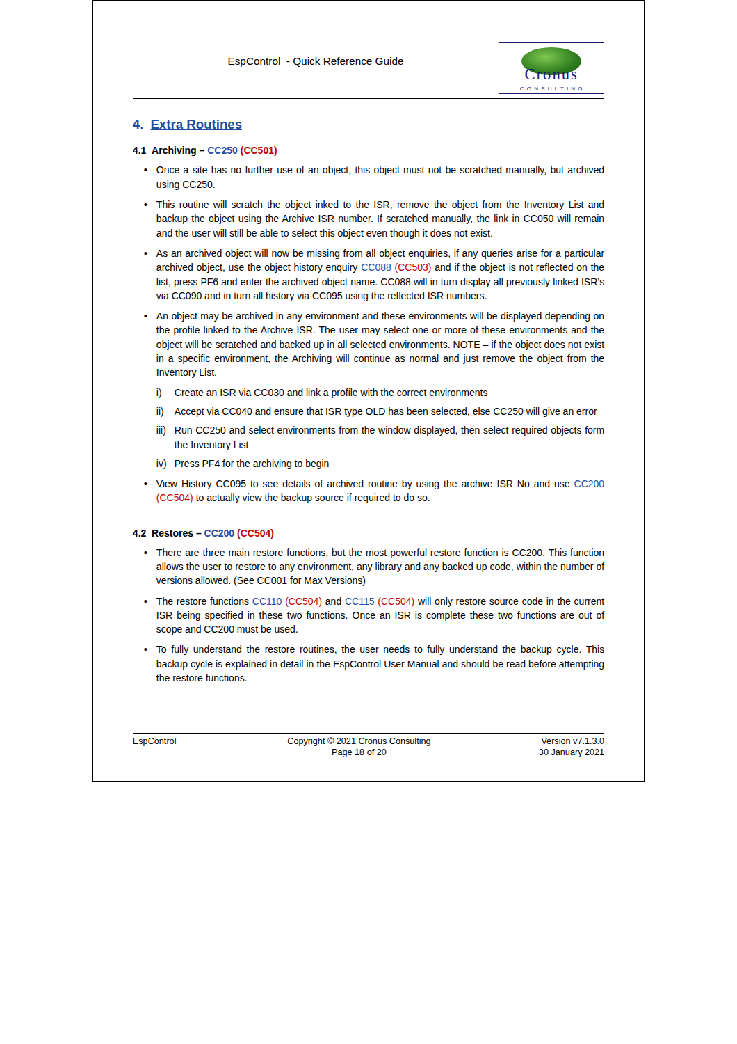EspControl - Quick Reference Guide
Cronus
C O N S U L T I N G
4. Extra Routines
4.1 Archiving – CC250 (CC501)
Once a site has no further use of an object, this object must not be scratched manually, but archived using CC250.
This routine will scratch the object inked to the ISR, remove the object from the Inventory List and backup the object using the Archive ISR number. If scratched manually, the link in CC050 will remain and the user will still be able to select this object even though it does not exist.
As an archived object will now be missing from all object enquiries, if any queries arise for a particular archived object, use the object history enquiry CC088 (CC503) and if the object is not reflected on the list, press PF6 and enter the archived object name. CC088 will in turn display all previously linked ISR’s via CC090 and in turn all history via CC095 using the reflected ISR numbers.
An object may be archived in any environment and these environments will be displayed depending on the profile linked to the Archive ISR. The user may select one or more of these environments and the object will be scratched and backed up in all selected environments. NOTE – if the object does not exist in a specific environment, the Archiving will continue as normal and just remove the object from the Inventory List.
Create an ISR via CC030 and link a profile with the correct environments
Accept via CC040 and ensure that ISR type OLD has been selected, else CC250 will give an error
Run CC250 and select environments from the window displayed, then select required objects form the Inventory List
Press PF4 for the archiving to begin
View History CC095 to see details of archived routine by using the archive ISR No and use CC200 (CC504) to actually view the backup source if required to do so.
4.2 Restores – CC200 (CC504)
There are three main restore functions, but the most powerful restore function is CC200. This function allows the user to restore to any environment, any library and any backed up code, within the number of versions allowed. (See CC001 for Max Versions)
The restore functions CC110 (CC504) and CC115 (CC504) will only restore source code in the current ISR being specified in these two functions. Once an ISR is complete these two functions are out of scope and CC200 must be used.
To fully understand the restore routines, the user needs to fully understand the backup cycle. This backup cycle is explained in detail in the EspControl User Manual and should be read before attempting the restore functions.
EspControl
Copyright © 2021 Cronus Consulting
Version v7.1.3.0
Page 18 of 20
30 January 2021